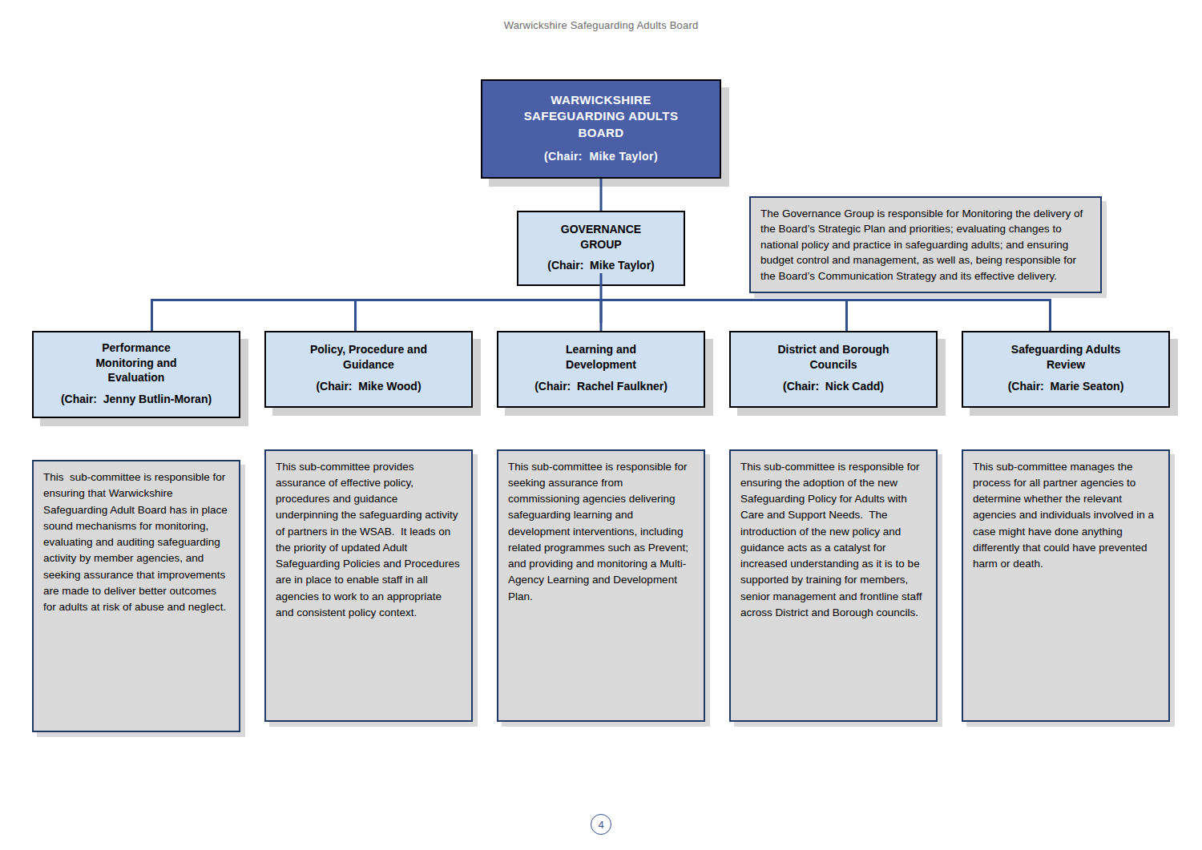Warwickshire Safeguarding Adults Board
WARWICKSHIRE
SAFEGUARDING ADULTS
BOARD
(Chair: Mike Taylor)
GOVERNANCE
GROUP
(Chair: Mike Taylor)
The Governance Group is responsible for Monitoring the delivery of the Board’s Strategic Plan and priorities; evaluating changes to national policy and practice in safeguarding adults; and ensuring budget control and management, as well as, being responsible for the Board’s Communication Strategy and its effective delivery.
Performance
Monitoring and
Evaluation
(Chair: Jenny Butlin-Moran)
This sub-committee is responsible for ensuring that Warwickshire Safeguarding Adult Board has in place sound mechanisms for monitoring, evaluating and auditing safeguarding activity by member agencies, and seeking assurance that improvements are made to deliver better outcomes for adults at risk of abuse and neglect.
Policy, Procedure and
Guidance
(Chair: Mike Wood)
This sub-committee provides assurance of effective policy, procedures and guidance underpinning the safeguarding activity of partners in the WSAB. It leads on the priority of updated Adult Safeguarding Policies and Procedures are in place to enable staff in all agencies to work to an appropriate and consistent policy context.
Learning and
Development
(Chair: Rachel Faulkner)
This sub-committee is responsible for seeking assurance from commissioning agencies delivering safeguarding learning and development interventions, including related programmes such as Prevent; and providing and monitoring a Multi-Agency Learning and Development Plan.
District and Borough
Councils
(Chair: Nick Cadd)
This sub-committee is responsible for ensuring the adoption of the new Safeguarding Policy for Adults with Care and Support Needs. The introduction of the new policy and guidance acts as a catalyst for increased understanding as it is to be supported by training for members, senior management and frontline staff across District and Borough councils.
Safeguarding Adults
Review
(Chair: Marie Seaton)
This sub-committee manages the process for all partner agencies to determine whether the relevant agencies and individuals involved in a case might have done anything differently that could have prevented harm or death.
4